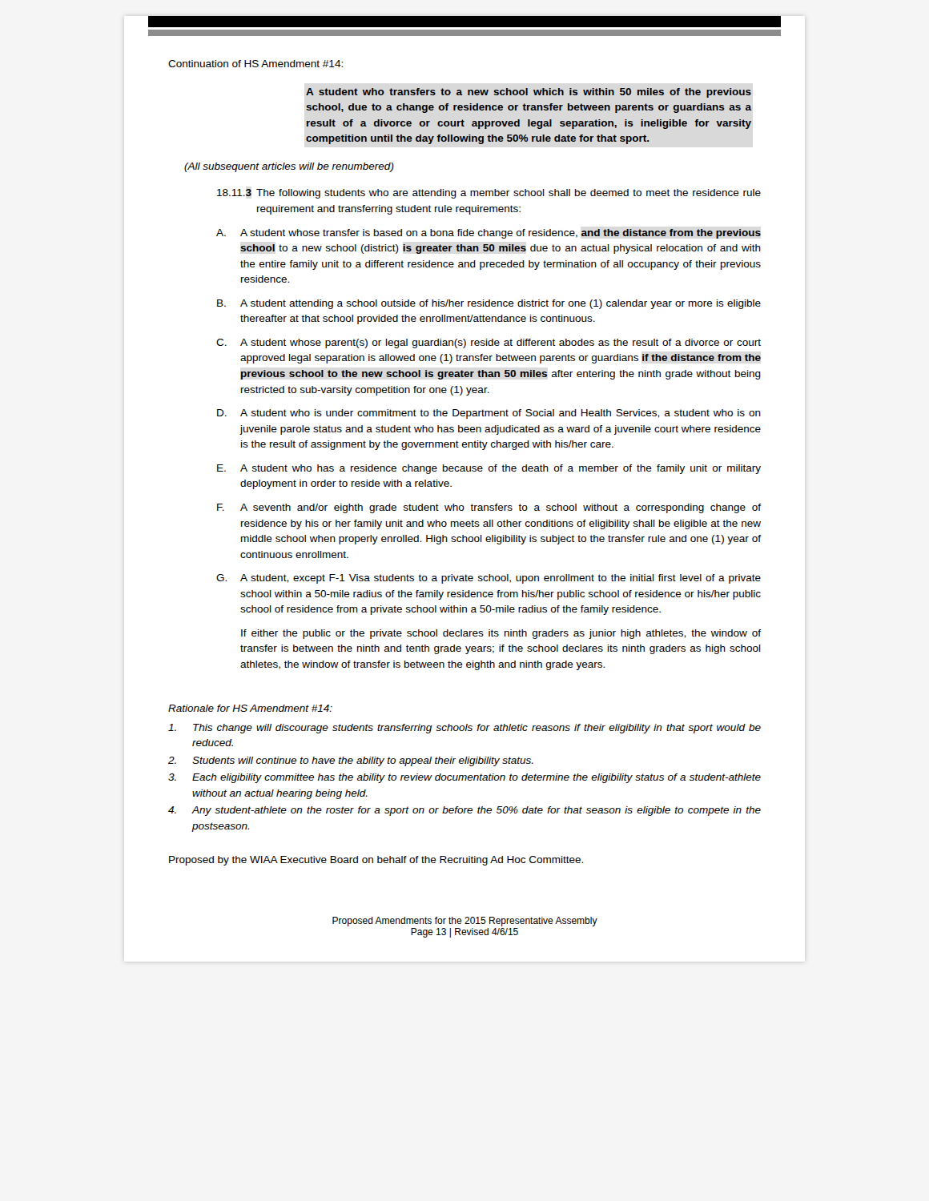Continuation of HS Amendment #14:
A student who transfers to a new school which is within 50 miles of the previous school, due to a change of residence or transfer between parents or guardians as a result of a divorce or court approved legal separation, is ineligible for varsity competition until the day following the 50% rule date for that sport.
(All subsequent articles will be renumbered)
18.11.3
The following students who are attending a member school shall be deemed to meet the residence rule requirement and transferring student rule requirements:
A.
A student whose transfer is based on a bona fide change of residence, and the distance from the previous school to a new school (district) is greater than 50 miles due to an actual physical relocation of and with the entire family unit to a different residence and preceded by termination of all occupancy of their previous residence.
B.
A student attending a school outside of his/her residence district for one (1) calendar year or more is eligible thereafter at that school provided the enrollment/attendance is continuous.
C.
A student whose parent(s) or legal guardian(s) reside at different abodes as the result of a divorce or court approved legal separation is allowed one (1) transfer between parents or guardians if the distance from the previous school to the new school is greater than 50 miles after entering the ninth grade without being restricted to sub-varsity competition for one (1) year.
D.
A student who is under commitment to the Department of Social and Health Services, a student who is on juvenile parole status and a student who has been adjudicated as a ward of a juvenile court where residence is the result of assignment by the government entity charged with his/her care.
E.
A student who has a residence change because of the death of a member of the family unit or military deployment in order to reside with a relative.
F.
A seventh and/or eighth grade student who transfers to a school without a corresponding change of residence by his or her family unit and who meets all other conditions of eligibility shall be eligible at the new middle school when properly enrolled. High school eligibility is subject to the transfer rule and one (1) year of continuous enrollment.
G.
A student, except F-1 Visa students to a private school, upon enrollment to the initial first level of a private school within a 50-mile radius of the family residence from his/her public school of residence or his/her public school of residence from a private school within a 50-mile radius of the family residence.
If either the public or the private school declares its ninth graders as junior high athletes, the window of transfer is between the ninth and tenth grade years; if the school declares its ninth graders as high school athletes, the window of transfer is between the eighth and ninth grade years.
Rationale for HS Amendment #14:
1.
This change will discourage students transferring schools for athletic reasons if their eligibility in that sport would be reduced.
2.
Students will continue to have the ability to appeal their eligibility status.
3.
Each eligibility committee has the ability to review documentation to determine the eligibility status of a student-athlete without an actual hearing being held.
4.
Any student-athlete on the roster for a sport on or before the 50% date for that season is eligible to compete in the postseason.
Proposed by the WIAA Executive Board on behalf of the Recruiting Ad Hoc Committee.
Proposed Amendments for the 2015 Representative Assembly
Page 13 | Revised 4/6/15